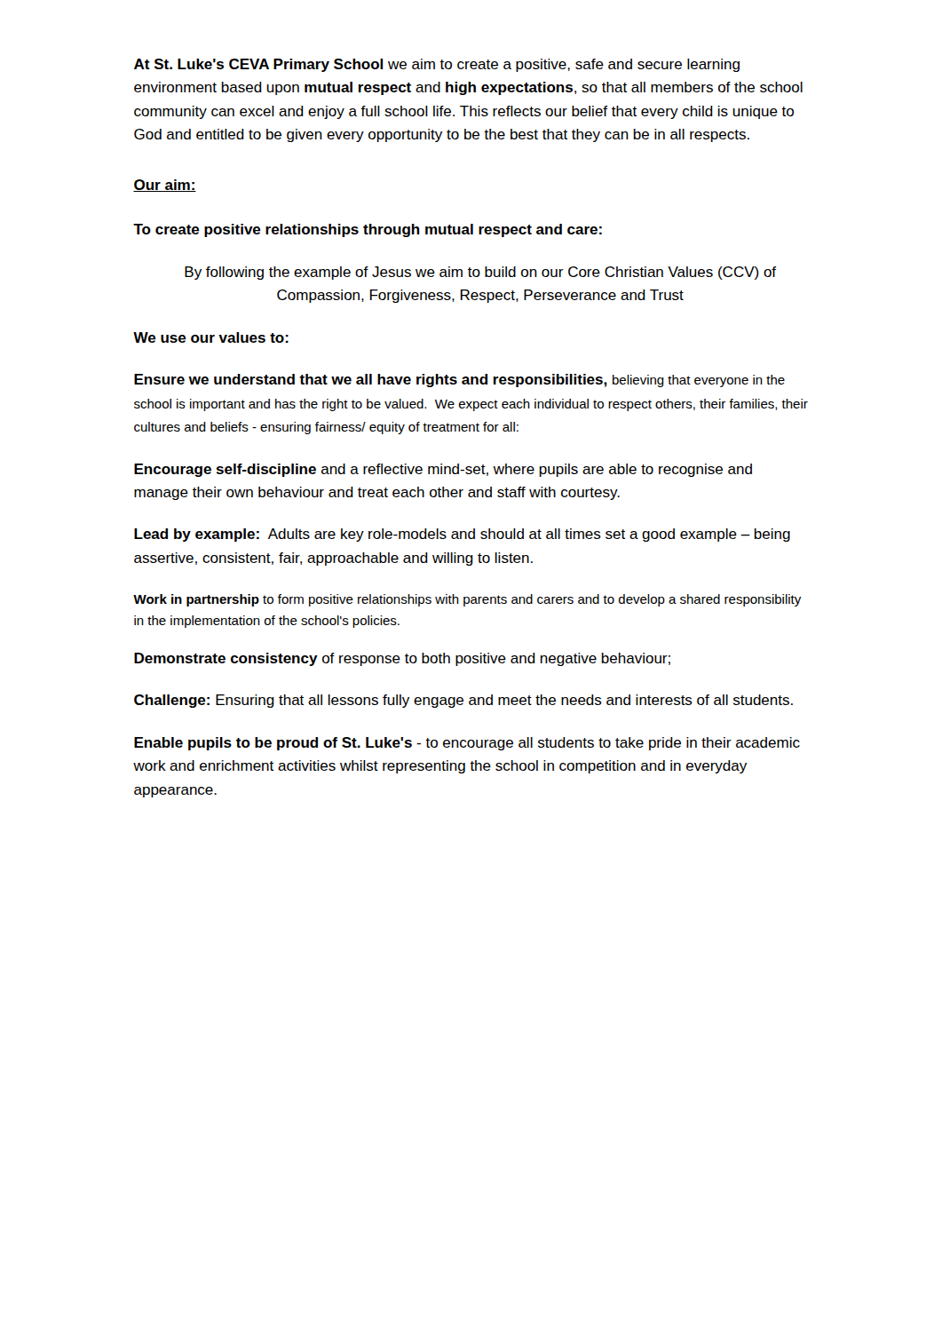At St. Luke's CEVA Primary School we aim to create a positive, safe and secure learning environment based upon mutual respect and high expectations, so that all members of the school community can excel and enjoy a full school life. This reflects our belief that every child is unique to God and entitled to be given every opportunity to be the best that they can be in all respects.
Our aim:
To create positive relationships through mutual respect and care:
By following the example of Jesus we aim to build on our Core Christian Values (CCV) of Compassion, Forgiveness, Respect, Perseverance and Trust
We use our values to:
Ensure we understand that we all have rights and responsibilities, believing that everyone in the school is important and has the right to be valued. We expect each individual to respect others, their families, their cultures and beliefs - ensuring fairness/ equity of treatment for all:
Encourage self-discipline and a reflective mind-set, where pupils are able to recognise and manage their own behaviour and treat each other and staff with courtesy.
Lead by example: Adults are key role-models and should at all times set a good example – being assertive, consistent, fair, approachable and willing to listen.
Work in partnership to form positive relationships with parents and carers and to develop a shared responsibility in the implementation of the school's policies.
Demonstrate consistency of response to both positive and negative behaviour;
Challenge: Ensuring that all lessons fully engage and meet the needs and interests of all students.
Enable pupils to be proud of St. Luke's - to encourage all students to take pride in their academic work and enrichment activities whilst representing the school in competition and in everyday appearance.